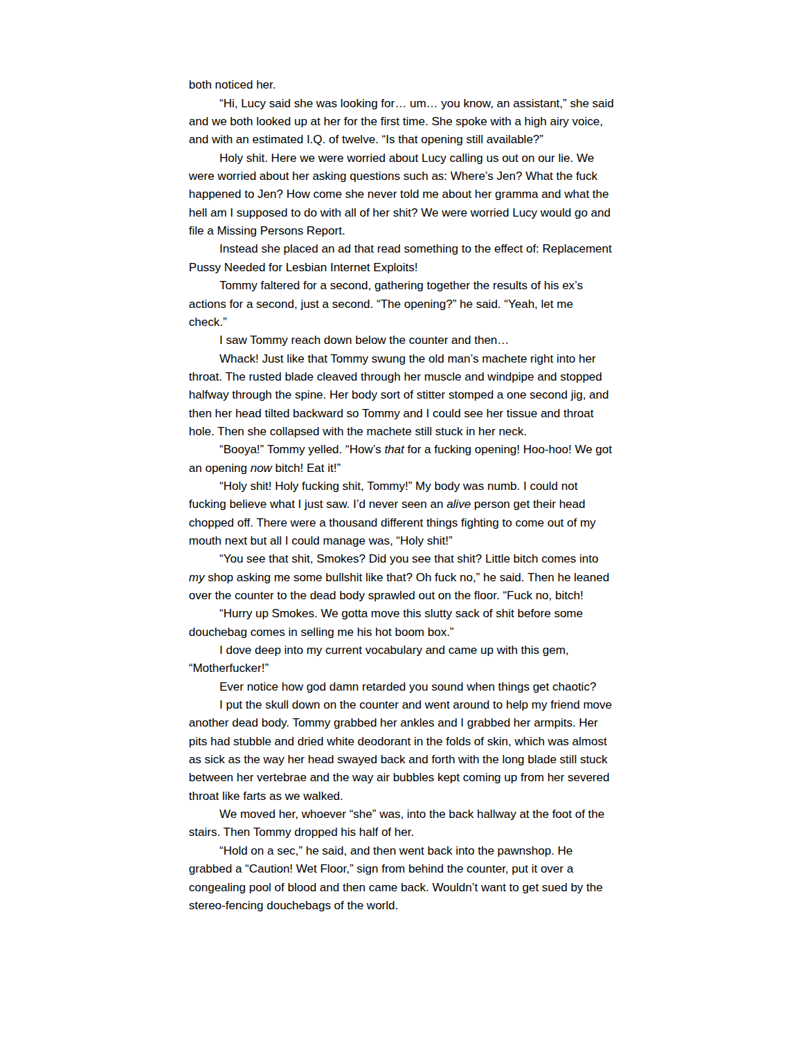both noticed her.
“Hi, Lucy said she was looking for… um… you know, an assistant,” she said and we both looked up at her for the first time. She spoke with a high airy voice, and with an estimated I.Q. of twelve. “Is that opening still available?”
Holy shit. Here we were worried about Lucy calling us out on our lie. We were worried about her asking questions such as: Where’s Jen? What the fuck happened to Jen? How come she never told me about her gramma and what the hell am I supposed to do with all of her shit? We were worried Lucy would go and file a Missing Persons Report.
Instead she placed an ad that read something to the effect of: Replacement Pussy Needed for Lesbian Internet Exploits!
Tommy faltered for a second, gathering together the results of his ex’s actions for a second, just a second. “The opening?” he said. “Yeah, let me check.”
I saw Tommy reach down below the counter and then…
Whack! Just like that Tommy swung the old man’s machete right into her throat. The rusted blade cleaved through her muscle and windpipe and stopped halfway through the spine. Her body sort of stitter stomped a one second jig, and then her head tilted backward so Tommy and I could see her tissue and throat hole. Then she collapsed with the machete still stuck in her neck.
“Booya!” Tommy yelled. “How’s that for a fucking opening! Hoo-hoo! We got an opening now bitch! Eat it!”
“Holy shit! Holy fucking shit, Tommy!” My body was numb. I could not fucking believe what I just saw. I’d never seen an alive person get their head chopped off. There were a thousand different things fighting to come out of my mouth next but all I could manage was, “Holy shit!”
“You see that shit, Smokes? Did you see that shit? Little bitch comes into my shop asking me some bullshit like that? Oh fuck no,” he said. Then he leaned over the counter to the dead body sprawled out on the floor. “Fuck no, bitch!
“Hurry up Smokes. We gotta move this slutty sack of shit before some douchebag comes in selling me his hot boom box.”
I dove deep into my current vocabulary and came up with this gem, “Motherfucker!”
Ever notice how god damn retarded you sound when things get chaotic?
I put the skull down on the counter and went around to help my friend move another dead body. Tommy grabbed her ankles and I grabbed her armpits. Her pits had stubble and dried white deodorant in the folds of skin, which was almost as sick as the way her head swayed back and forth with the long blade still stuck between her vertebrae and the way air bubbles kept coming up from her severed throat like farts as we walked.
We moved her, whoever “she” was, into the back hallway at the foot of the stairs. Then Tommy dropped his half of her.
“Hold on a sec,” he said, and then went back into the pawnshop. He grabbed a “Caution! Wet Floor,” sign from behind the counter, put it over a congealing pool of blood and then came back. Wouldn’t want to get sued by the stereo-fencing douchebags of the world.